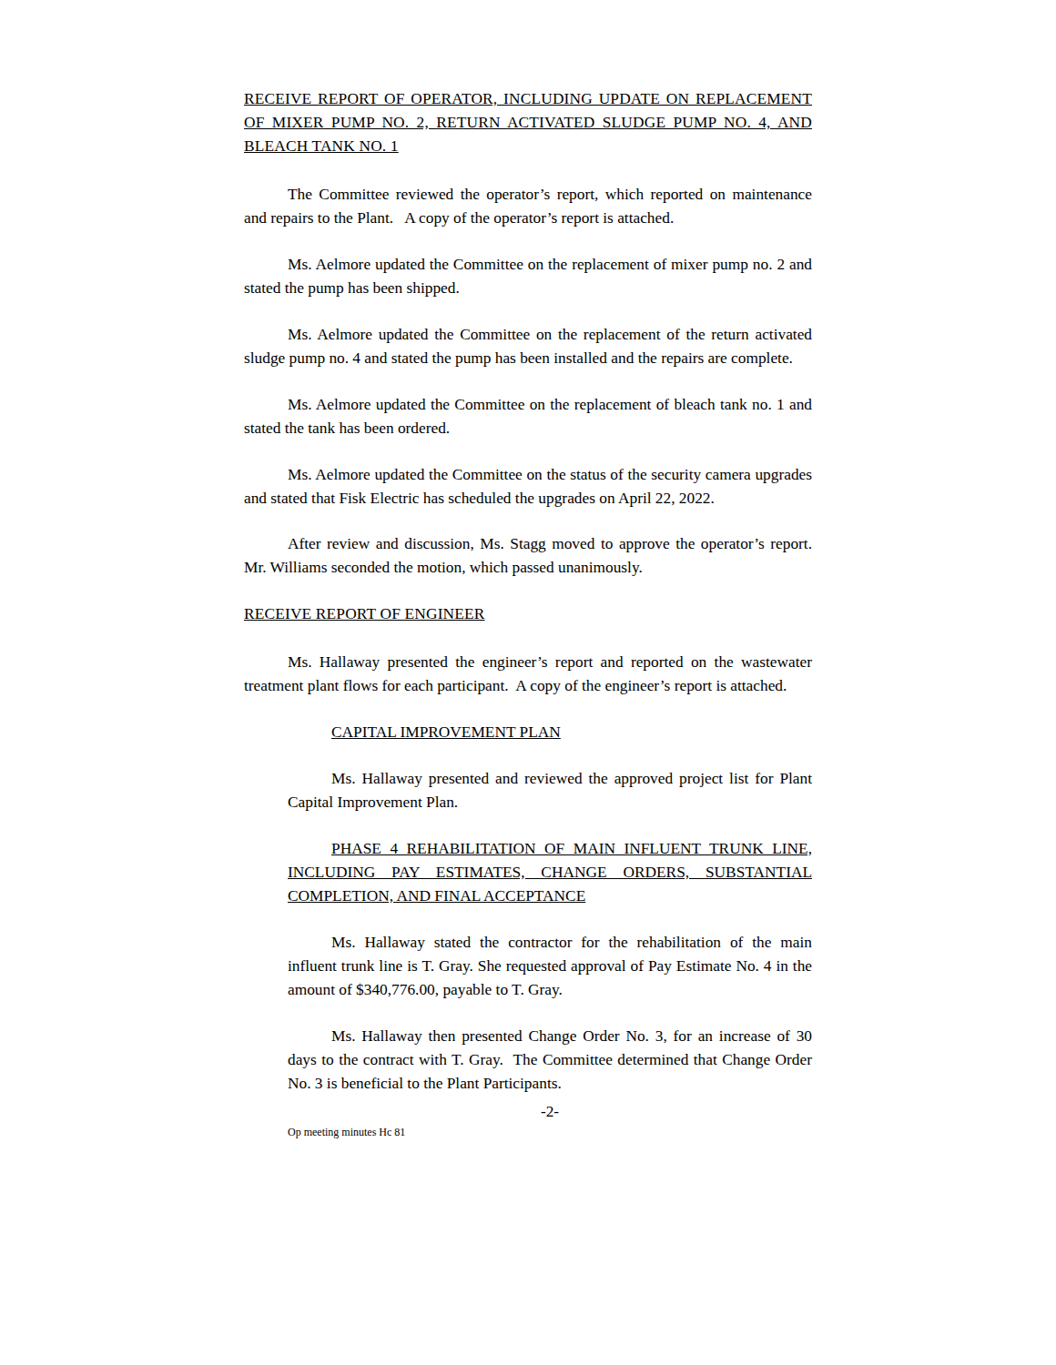RECEIVE REPORT OF OPERATOR, INCLUDING UPDATE ON REPLACEMENT OF MIXER PUMP NO. 2, RETURN ACTIVATED SLUDGE PUMP NO. 4, AND BLEACH TANK NO. 1
The Committee reviewed the operator’s report, which reported on maintenance and repairs to the Plant. A copy of the operator’s report is attached.
Ms. Aelmore updated the Committee on the replacement of mixer pump no. 2 and stated the pump has been shipped.
Ms. Aelmore updated the Committee on the replacement of the return activated sludge pump no. 4 and stated the pump has been installed and the repairs are complete.
Ms. Aelmore updated the Committee on the replacement of bleach tank no. 1 and stated the tank has been ordered.
Ms. Aelmore updated the Committee on the status of the security camera upgrades and stated that Fisk Electric has scheduled the upgrades on April 22, 2022.
After review and discussion, Ms. Stagg moved to approve the operator’s report. Mr. Williams seconded the motion, which passed unanimously.
RECEIVE REPORT OF ENGINEER
Ms. Hallaway presented the engineer’s report and reported on the wastewater treatment plant flows for each participant. A copy of the engineer’s report is attached.
CAPITAL IMPROVEMENT PLAN
Ms. Hallaway presented and reviewed the approved project list for Plant Capital Improvement Plan.
PHASE 4 REHABILITATION OF MAIN INFLUENT TRUNK LINE, INCLUDING PAY ESTIMATES, CHANGE ORDERS, SUBSTANTIAL COMPLETION, AND FINAL ACCEPTANCE
Ms. Hallaway stated the contractor for the rehabilitation of the main influent trunk line is T. Gray. She requested approval of Pay Estimate No. 4 in the amount of $340,776.00, payable to T. Gray.
Ms. Hallaway then presented Change Order No. 3, for an increase of 30 days to the contract with T. Gray. The Committee determined that Change Order No. 3 is beneficial to the Plant Participants.
-2-
Op meeting minutes Hc 81